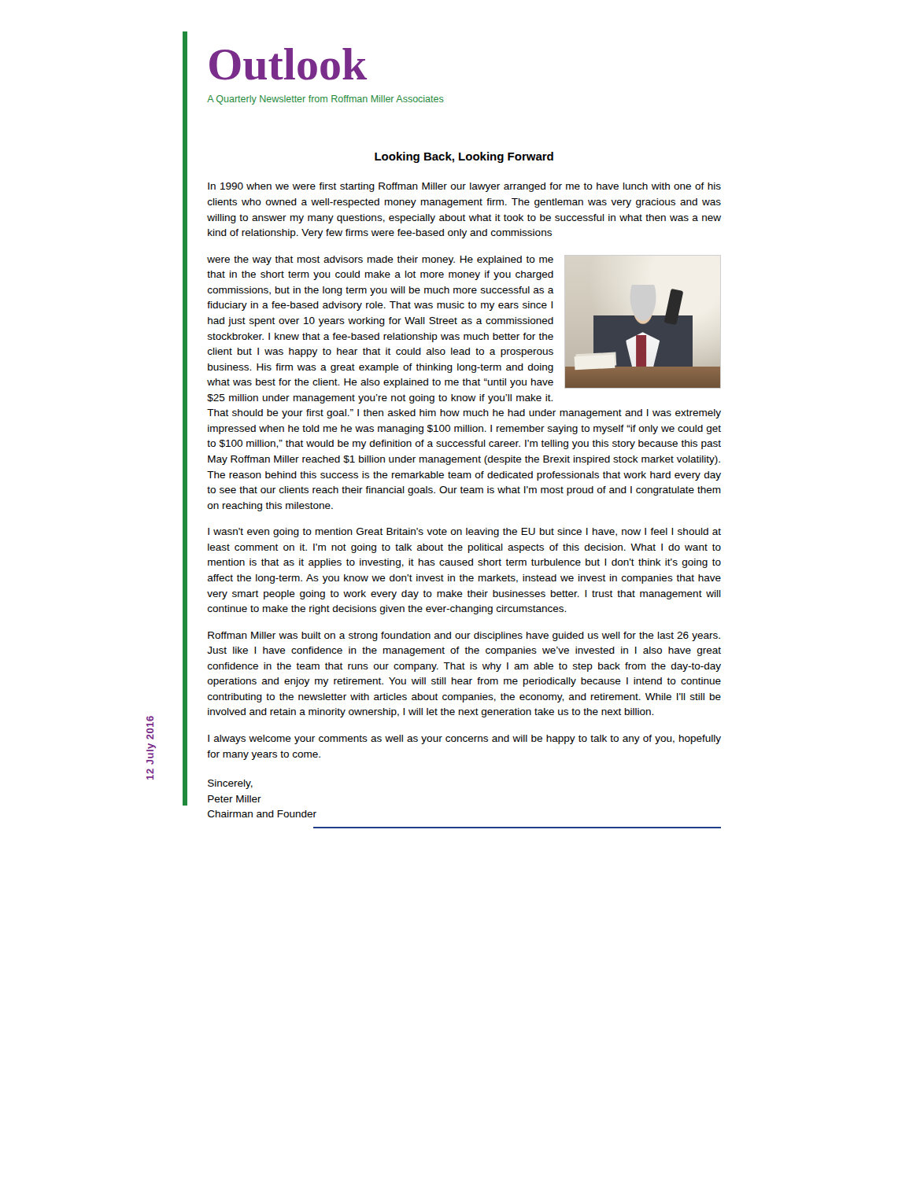12 July 2016
Outlook
A Quarterly Newsletter from Roffman Miller Associates
Looking Back, Looking Forward
In 1990 when we were first starting Roffman Miller our lawyer arranged for me to have lunch with one of his clients who owned a well-respected money management firm. The gentleman was very gracious and was willing to answer my many questions, especially about what it took to be successful in what then was a new kind of relationship. Very few firms were fee-based only and commissions
were the way that most advisors made their money. He explained to me that in the short term you could make a lot more money if you charged commissions, but in the long term you will be much more successful as a fiduciary in a fee-based advisory role. That was music to my ears since I had just spent over 10 years working for Wall Street as a commissioned stockbroker. I knew that a fee-based relationship was much better for the client but I was happy to hear that it could also lead to a prosperous business. His firm was a great example of thinking long-term and doing what was best for the client. He also explained to me that “until you have $25 million under management you’re not going to know if you’ll make it. That should be your first goal.” I then asked him how much he had under management and I was extremely impressed when he told me he was managing $100 million. I remember saying to myself “if only we could get to $100 million,” that would be my definition of a successful career. I'm telling you this story because this past May Roffman Miller reached $1 billion under management (despite the Brexit inspired stock market volatility). The reason behind this success is the remarkable team of dedicated professionals that work hard every day to see that our clients reach their financial goals. Our team is what I'm most proud of and I congratulate them on reaching this milestone.
I wasn't even going to mention Great Britain's vote on leaving the EU but since I have, now I feel I should at least comment on it. I'm not going to talk about the political aspects of this decision. What I do want to mention is that as it applies to investing, it has caused short term turbulence but I don't think it's going to affect the long-term. As you know we don't invest in the markets, instead we invest in companies that have very smart people going to work every day to make their businesses better. I trust that management will continue to make the right decisions given the ever-changing circumstances.
Roffman Miller was built on a strong foundation and our disciplines have guided us well for the last 26 years. Just like I have confidence in the management of the companies we’ve invested in I also have great confidence in the team that runs our company. That is why I am able to step back from the day-to-day operations and enjoy my retirement. You will still hear from me periodically because I intend to continue contributing to the newsletter with articles about companies, the economy, and retirement. While I'll still be involved and retain a minority ownership, I will let the next generation take us to the next billion.
I always welcome your comments as well as your concerns and will be happy to talk to any of you, hopefully for many years to come.
Sincerely,
Peter Miller
Chairman and Founder